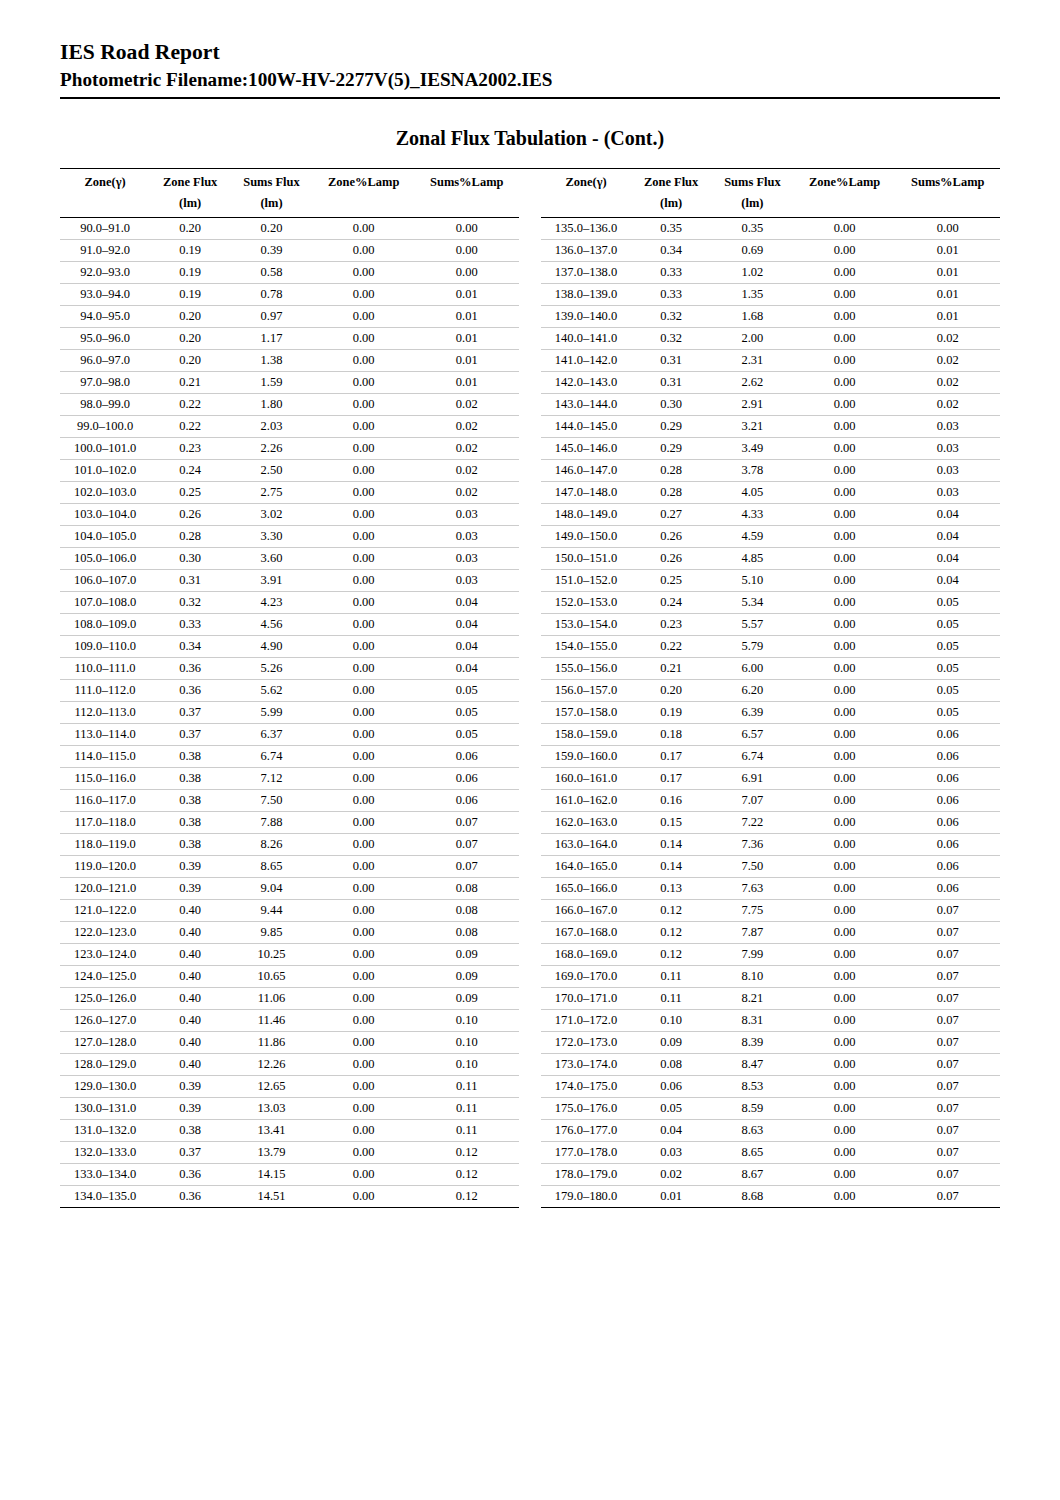IES Road Report
Photometric Filename:100W-HV-2277V(5)_IESNA2002.IES
Zonal Flux Tabulation - (Cont.)
| Zone(γ) | Zone Flux | Sums Flux | Zone%Lamp | Sums%Lamp | | Zone(γ) | Zone Flux | Sums Flux | Zone%Lamp | Sums%Lamp |
| --- | --- | --- | --- | --- | --- | --- | --- | --- | --- | --- |
| | (lm) | (lm) | | | | | (lm) | (lm) | | |
| 90.0–91.0 | 0.20 | 0.20 | 0.00 | 0.00 | | 135.0–136.0 | 0.35 | 0.35 | 0.00 | 0.00 |
| 91.0–92.0 | 0.19 | 0.39 | 0.00 | 0.00 | | 136.0–137.0 | 0.34 | 0.69 | 0.00 | 0.01 |
| 92.0–93.0 | 0.19 | 0.58 | 0.00 | 0.00 | | 137.0–138.0 | 0.33 | 1.02 | 0.00 | 0.01 |
| 93.0–94.0 | 0.19 | 0.78 | 0.00 | 0.01 | | 138.0–139.0 | 0.33 | 1.35 | 0.00 | 0.01 |
| 94.0–95.0 | 0.20 | 0.97 | 0.00 | 0.01 | | 139.0–140.0 | 0.32 | 1.68 | 0.00 | 0.01 |
| 95.0–96.0 | 0.20 | 1.17 | 0.00 | 0.01 | | 140.0–141.0 | 0.32 | 2.00 | 0.00 | 0.02 |
| 96.0–97.0 | 0.20 | 1.38 | 0.00 | 0.01 | | 141.0–142.0 | 0.31 | 2.31 | 0.00 | 0.02 |
| 97.0–98.0 | 0.21 | 1.59 | 0.00 | 0.01 | | 142.0–143.0 | 0.31 | 2.62 | 0.00 | 0.02 |
| 98.0–99.0 | 0.22 | 1.80 | 0.00 | 0.02 | | 143.0–144.0 | 0.30 | 2.91 | 0.00 | 0.02 |
| 99.0–100.0 | 0.22 | 2.03 | 0.00 | 0.02 | | 144.0–145.0 | 0.29 | 3.21 | 0.00 | 0.03 |
| 100.0–101.0 | 0.23 | 2.26 | 0.00 | 0.02 | | 145.0–146.0 | 0.29 | 3.49 | 0.00 | 0.03 |
| 101.0–102.0 | 0.24 | 2.50 | 0.00 | 0.02 | | 146.0–147.0 | 0.28 | 3.78 | 0.00 | 0.03 |
| 102.0–103.0 | 0.25 | 2.75 | 0.00 | 0.02 | | 147.0–148.0 | 0.28 | 4.05 | 0.00 | 0.03 |
| 103.0–104.0 | 0.26 | 3.02 | 0.00 | 0.03 | | 148.0–149.0 | 0.27 | 4.33 | 0.00 | 0.04 |
| 104.0–105.0 | 0.28 | 3.30 | 0.00 | 0.03 | | 149.0–150.0 | 0.26 | 4.59 | 0.00 | 0.04 |
| 105.0–106.0 | 0.30 | 3.60 | 0.00 | 0.03 | | 150.0–151.0 | 0.26 | 4.85 | 0.00 | 0.04 |
| 106.0–107.0 | 0.31 | 3.91 | 0.00 | 0.03 | | 151.0–152.0 | 0.25 | 5.10 | 0.00 | 0.04 |
| 107.0–108.0 | 0.32 | 4.23 | 0.00 | 0.04 | | 152.0–153.0 | 0.24 | 5.34 | 0.00 | 0.05 |
| 108.0–109.0 | 0.33 | 4.56 | 0.00 | 0.04 | | 153.0–154.0 | 0.23 | 5.57 | 0.00 | 0.05 |
| 109.0–110.0 | 0.34 | 4.90 | 0.00 | 0.04 | | 154.0–155.0 | 0.22 | 5.79 | 0.00 | 0.05 |
| 110.0–111.0 | 0.36 | 5.26 | 0.00 | 0.04 | | 155.0–156.0 | 0.21 | 6.00 | 0.00 | 0.05 |
| 111.0–112.0 | 0.36 | 5.62 | 0.00 | 0.05 | | 156.0–157.0 | 0.20 | 6.20 | 0.00 | 0.05 |
| 112.0–113.0 | 0.37 | 5.99 | 0.00 | 0.05 | | 157.0–158.0 | 0.19 | 6.39 | 0.00 | 0.05 |
| 113.0–114.0 | 0.37 | 6.37 | 0.00 | 0.05 | | 158.0–159.0 | 0.18 | 6.57 | 0.00 | 0.06 |
| 114.0–115.0 | 0.38 | 6.74 | 0.00 | 0.06 | | 159.0–160.0 | 0.17 | 6.74 | 0.00 | 0.06 |
| 115.0–116.0 | 0.38 | 7.12 | 0.00 | 0.06 | | 160.0–161.0 | 0.17 | 6.91 | 0.00 | 0.06 |
| 116.0–117.0 | 0.38 | 7.50 | 0.00 | 0.06 | | 161.0–162.0 | 0.16 | 7.07 | 0.00 | 0.06 |
| 117.0–118.0 | 0.38 | 7.88 | 0.00 | 0.07 | | 162.0–163.0 | 0.15 | 7.22 | 0.00 | 0.06 |
| 118.0–119.0 | 0.38 | 8.26 | 0.00 | 0.07 | | 163.0–164.0 | 0.14 | 7.36 | 0.00 | 0.06 |
| 119.0–120.0 | 0.39 | 8.65 | 0.00 | 0.07 | | 164.0–165.0 | 0.14 | 7.50 | 0.00 | 0.06 |
| 120.0–121.0 | 0.39 | 9.04 | 0.00 | 0.08 | | 165.0–166.0 | 0.13 | 7.63 | 0.00 | 0.06 |
| 121.0–122.0 | 0.40 | 9.44 | 0.00 | 0.08 | | 166.0–167.0 | 0.12 | 7.75 | 0.00 | 0.07 |
| 122.0–123.0 | 0.40 | 9.85 | 0.00 | 0.08 | | 167.0–168.0 | 0.12 | 7.87 | 0.00 | 0.07 |
| 123.0–124.0 | 0.40 | 10.25 | 0.00 | 0.09 | | 168.0–169.0 | 0.12 | 7.99 | 0.00 | 0.07 |
| 124.0–125.0 | 0.40 | 10.65 | 0.00 | 0.09 | | 169.0–170.0 | 0.11 | 8.10 | 0.00 | 0.07 |
| 125.0–126.0 | 0.40 | 11.06 | 0.00 | 0.09 | | 170.0–171.0 | 0.11 | 8.21 | 0.00 | 0.07 |
| 126.0–127.0 | 0.40 | 11.46 | 0.00 | 0.10 | | 171.0–172.0 | 0.10 | 8.31 | 0.00 | 0.07 |
| 127.0–128.0 | 0.40 | 11.86 | 0.00 | 0.10 | | 172.0–173.0 | 0.09 | 8.39 | 0.00 | 0.07 |
| 128.0–129.0 | 0.40 | 12.26 | 0.00 | 0.10 | | 173.0–174.0 | 0.08 | 8.47 | 0.00 | 0.07 |
| 129.0–130.0 | 0.39 | 12.65 | 0.00 | 0.11 | | 174.0–175.0 | 0.06 | 8.53 | 0.00 | 0.07 |
| 130.0–131.0 | 0.39 | 13.03 | 0.00 | 0.11 | | 175.0–176.0 | 0.05 | 8.59 | 0.00 | 0.07 |
| 131.0–132.0 | 0.38 | 13.41 | 0.00 | 0.11 | | 176.0–177.0 | 0.04 | 8.63 | 0.00 | 0.07 |
| 132.0–133.0 | 0.37 | 13.79 | 0.00 | 0.12 | | 177.0–178.0 | 0.03 | 8.65 | 0.00 | 0.07 |
| 133.0–134.0 | 0.36 | 14.15 | 0.00 | 0.12 | | 178.0–179.0 | 0.02 | 8.67 | 0.00 | 0.07 |
| 134.0–135.0 | 0.36 | 14.51 | 0.00 | 0.12 | | 179.0–180.0 | 0.01 | 8.68 | 0.00 | 0.07 |